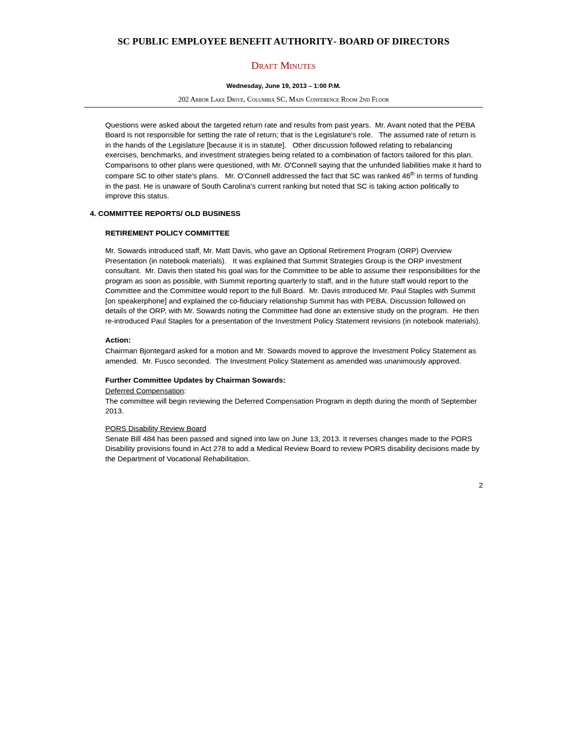SC Public Employee Benefit Authority‑ Board of Directors
Draft Minutes
Wednesday, June 19, 2013 – 1:00 P.M.
202 Arbor Lake Drive, Columbia SC, Main Conference Room 2nd Floor
Questions were asked about the targeted return rate and results from past years. Mr. Avant noted that the PEBA Board is not responsible for setting the rate of return; that is the Legislature's role. The assumed rate of return is in the hands of the Legislature [because it is in statute]. Other discussion followed relating to rebalancing exercises, benchmarks, and investment strategies being related to a combination of factors tailored for this plan. Comparisons to other plans were questioned, with Mr. O'Connell saying that the unfunded liabilities make it hard to compare SC to other state's plans. Mr. O’Connell addressed the fact that SC was ranked 46th in terms of funding in the past. He is unaware of South Carolina’s current ranking but noted that SC is taking action politically to improve this status.
COMMITTEE REPORTS/ OLD BUSINESS
RETIREMENT POLICY COMMITTEE
Mr. Sowards introduced staff, Mr. Matt Davis, who gave an Optional Retirement Program (ORP) Overview Presentation (in notebook materials). It was explained that Summit Strategies Group is the ORP investment consultant. Mr. Davis then stated his goal was for the Committee to be able to assume their responsibilities for the program as soon as possible, with Summit reporting quarterly to staff, and in the future staff would report to the Committee and the Committee would report to the full Board. Mr. Davis introduced Mr. Paul Staples with Summit [on speakerphone] and explained the co-fiduciary relationship Summit has with PEBA. Discussion followed on details of the ORP, with Mr. Sowards noting the Committee had done an extensive study on the program. He then re-introduced Paul Staples for a presentation of the Investment Policy Statement revisions (in notebook materials).
Action:
Chairman Bjontegard asked for a motion and Mr. Sowards moved to approve the Investment Policy Statement as amended. Mr. Fusco seconded. The Investment Policy Statement as amended was unanimously approved.
Further Committee Updates by Chairman Sowards:
Deferred Compensation:
The committee will begin reviewing the Deferred Compensation Program in depth during the month of September 2013.
PORS Disability Review Board
Senate Bill 484 has been passed and signed into law on June 13, 2013. It reverses changes made to the PORS Disability provisions found in Act 278 to add a Medical Review Board to review PORS disability decisions made by the Department of Vocational Rehabilitation.
2